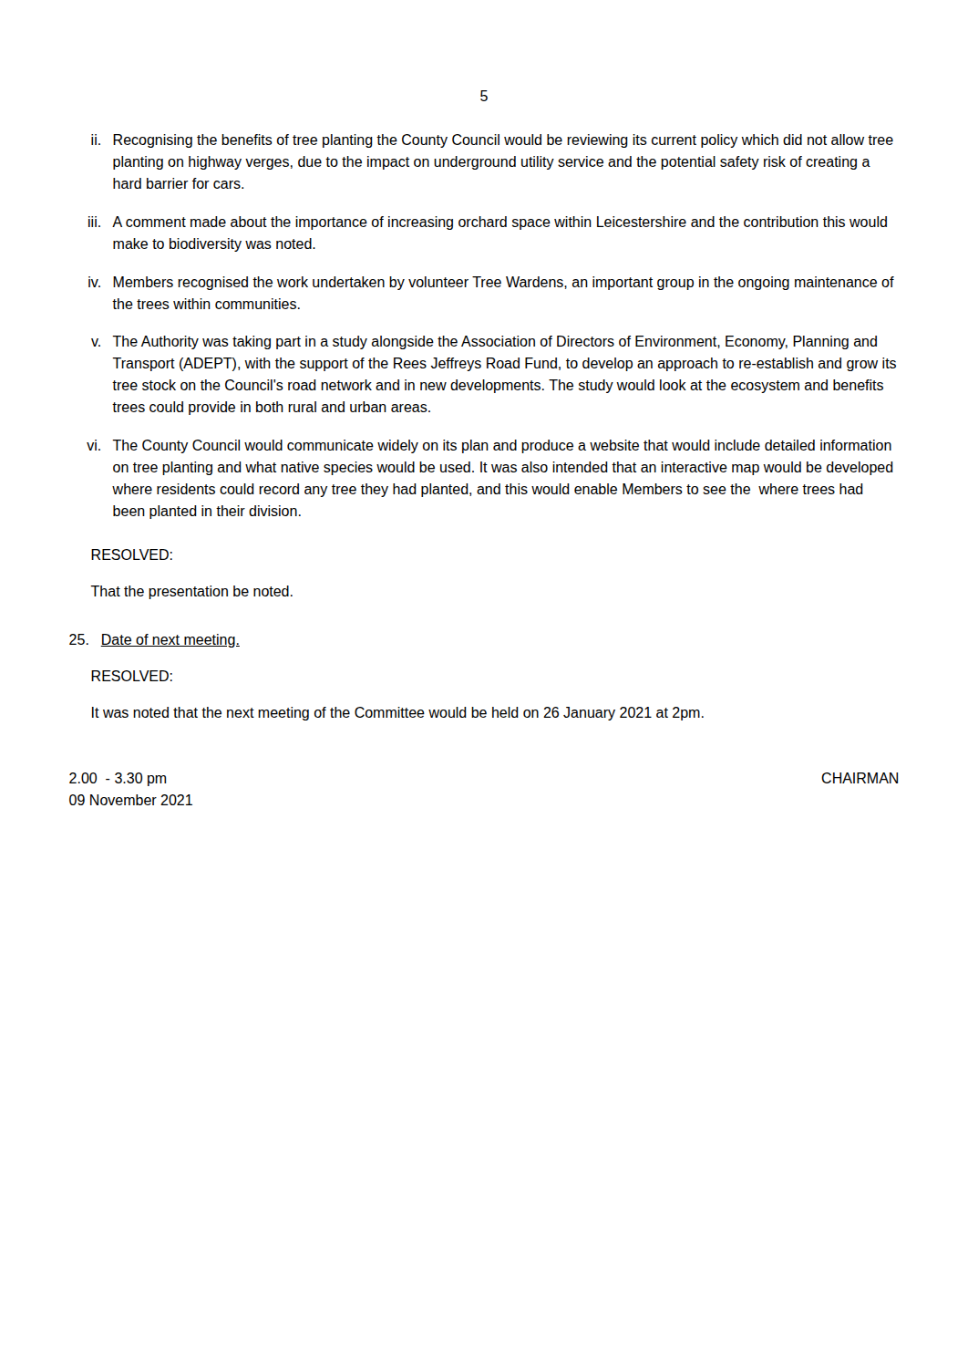5
Recognising the benefits of tree planting the County Council would be reviewing its current policy which did not allow tree planting on highway verges, due to the impact on underground utility service and the potential safety risk of creating a hard barrier for cars.
A comment made about the importance of increasing orchard space within Leicestershire and the contribution this would make to biodiversity was noted.
Members recognised the work undertaken by volunteer Tree Wardens, an important group in the ongoing maintenance of the trees within communities.
The Authority was taking part in a study alongside the Association of Directors of Environment, Economy, Planning and Transport (ADEPT), with the support of the Rees Jeffreys Road Fund, to develop an approach to re-establish and grow its tree stock on the Council's road network and in new developments. The study would look at the ecosystem and benefits trees could provide in both rural and urban areas.
The County Council would communicate widely on its plan and produce a website that would include detailed information on tree planting and what native species would be used. It was also intended that an interactive map would be developed where residents could record any tree they had planted, and this would enable Members to see the where trees had been planted in their division.
RESOLVED:
That the presentation be noted.
25. Date of next meeting.
RESOLVED:
It was noted that the next meeting of the Committee would be held on 26 January 2021 at 2pm.
2.00 - 3.30 pm
09 November 2021
CHAIRMAN